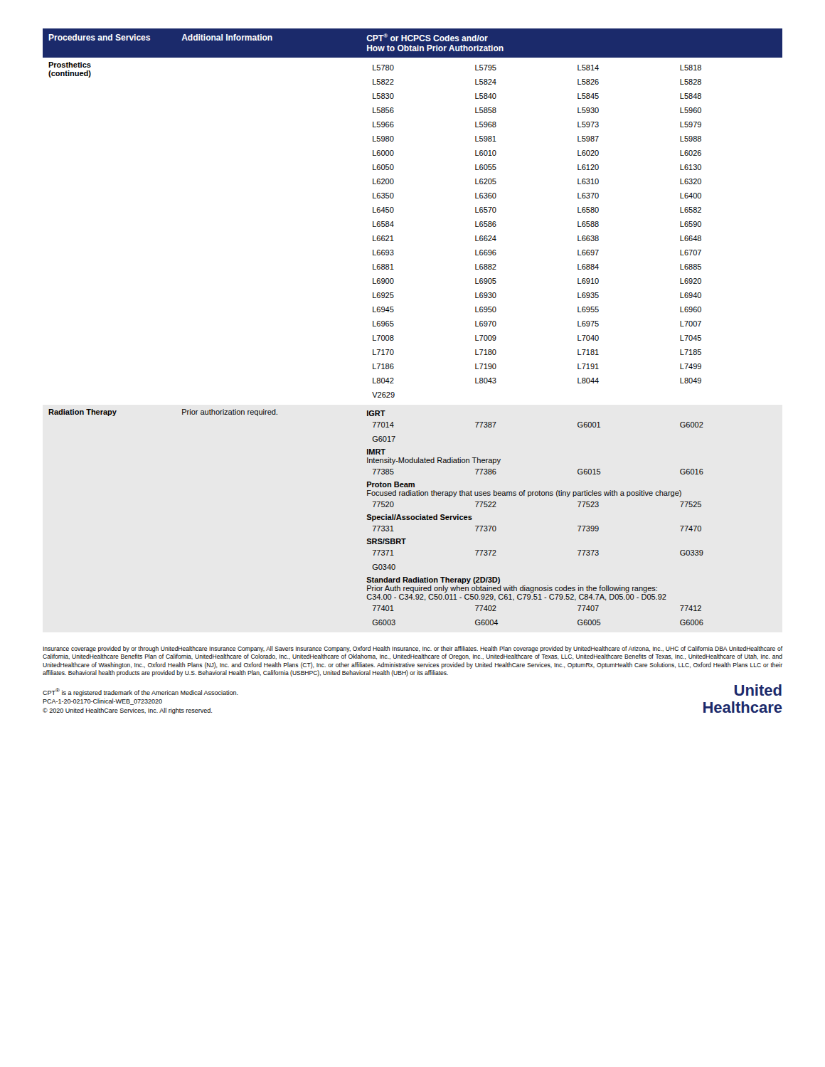| Procedures and Services | Additional Information | CPT ® or HCPCS Codes and/or How to Obtain Prior Authorization |
| --- | --- | --- |
| Prosthetics (continued) | | / L5780 / L5795 / L5814 / L5818 / / L5822 / L5824 / L5826 / L5828 / / L5830 / L5840 / L5845 / L5848 / / L5856 / L5858 / L5930 / L5960 / / L5966 / L5968 / L5973 / L5979 / / L5980 / L5981 / L5987 / L5988 / / L6000 / L6010 / L6020 / L6026 / / L6050 / L6055 / L6120 / L6130 / / L6200 / L6205 / L6310 / L6320 / / L6350 / L6360 / L6370 / L6400 / / L6450 / L6570 / L6580 / L6582 / / L6584 / L6586 / L6588 / L6590 / / L6621 / L6624 / L6638 / L6648 / / L6693 / L6696 / L6697 / L6707 / / L6881 / L6882 / L6884 / L6885 / / L6900 / L6905 / L6910 / L6920 / / L6925 / L6930 / L6935 / L6940 / / L6945 / L6950 / L6955 / L6960 / / L6965 / L6970 / L6975 / L7007 / / L7008 / L7009 / L7040 / L7045 / / L7170 / L7180 / L7181 / L7185 / / L7186 / L7190 / L7191 / L7499 / / L8042 / L8043 / L8044 / L8049 / / V2629 / / / / |
| Radiation Therapy | Prior authorization required. | IGRT / 77014 / 77387 / G6001 / G6002 / / G6017 / / / / IMRT Intensity-Modulated Radiation Therapy / 77385 / 77386 / G6015 / G6016 / Proton Beam Focused radiation therapy that uses beams of protons (tiny particles with a positive charge) / 77520 / 77522 / 77523 / 77525 / Special/Associated Services / 77331 / 77370 / 77399 / 77470 / SRS/SBRT / 77371 / 77372 / 77373 / G0339 / / G0340 / / / / Standard Radiation Therapy (2D/3D) Prior Auth required only when obtained with diagnosis codes in the following ranges: C34.00 - C34.92, C50.011 - C50.929, C61, C79.51 - C79.52, C84.7A, D05.00 - D05.92 / 77401 / 77402 / 77407 / 77412 / / G6003 / G6004 / G6005 / G6006 / |
Insurance coverage provided by or through UnitedHealthcare Insurance Company, All Savers Insurance Company, Oxford Health Insurance, Inc. or their affiliates. Health Plan coverage provided by UnitedHealthcare of Arizona, Inc., UHC of California DBA UnitedHealthcare of California, UnitedHealthcare Benefits Plan of California, UnitedHealthcare of Colorado, Inc., UnitedHealthcare of Oklahoma, Inc., UnitedHealthcare of Oregon, Inc., UnitedHealthcare of Texas, LLC, UnitedHealthcare Benefits of Texas, Inc., UnitedHealthcare of Utah, Inc. and UnitedHealthcare of Washington, Inc., Oxford Health Plans (NJ), Inc. and Oxford Health Plans (CT), Inc. or other affiliates. Administrative services provided by United HealthCare Services, Inc., OptumRx, OptumHealth Care Solutions, LLC, Oxford Health Plans LLC or their affiliates. Behavioral health products are provided by U.S. Behavioral Health Plan, California (USBHPC), United Behavioral Health (UBH) or its affiliates.
CPT® is a registered trademark of the American Medical Association.
PCA-1-20-02170-Clinical-WEB_07232020
© 2020 United HealthCare Services, Inc. All rights reserved.
United
Healthcare